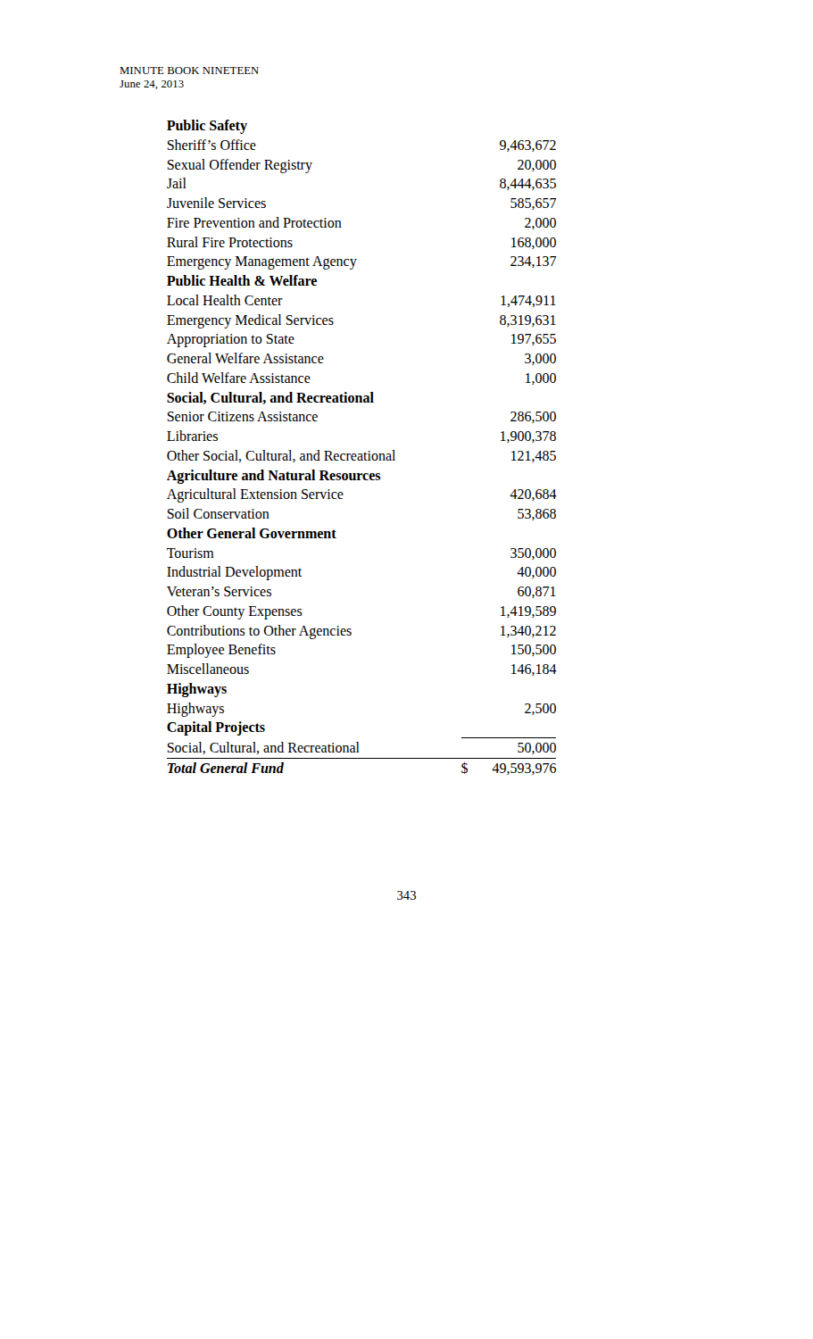MINUTE BOOK NINETEEN
June 24, 2013
| Public Safety | | |
| Sheriff’s Office | | 9,463,672 |
| Sexual Offender Registry | | 20,000 |
| Jail | | 8,444,635 |
| Juvenile Services | | 585,657 |
| Fire Prevention and Protection | | 2,000 |
| Rural Fire Protections | | 168,000 |
| Emergency Management Agency | | 234,137 |
| Public Health & Welfare | | |
| Local Health Center | | 1,474,911 |
| Emergency Medical Services | | 8,319,631 |
| Appropriation to State | | 197,655 |
| General Welfare Assistance | | 3,000 |
| Child Welfare Assistance | | 1,000 |
| Social, Cultural, and Recreational | | |
| Senior Citizens Assistance | | 286,500 |
| Libraries | | 1,900,378 |
| Other Social, Cultural, and Recreational | | 121,485 |
| Agriculture and Natural Resources | | |
| Agricultural Extension Service | | 420,684 |
| Soil Conservation | | 53,868 |
| Other General Government | | |
| Tourism | | 350,000 |
| Industrial Development | | 40,000 |
| Veteran’s Services | | 60,871 |
| Other County Expenses | | 1,419,589 |
| Contributions to Other Agencies | | 1,340,212 |
| Employee Benefits | | 150,500 |
| Miscellaneous | | 146,184 |
| Highways | | |
| Highways | | 2,500 |
| Capital Projects | | |
| Social, Cultural, and Recreational | | 50,000 |
| Total General Fund | $ | 49,593,976 |
343